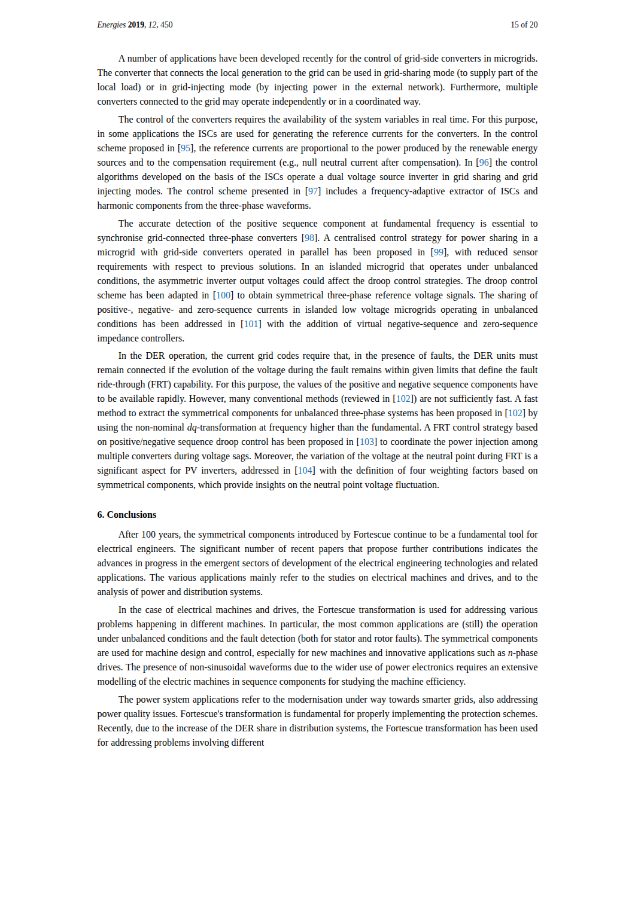Energies 2019, 12, 450
15 of 20
A number of applications have been developed recently for the control of grid-side converters in microgrids. The converter that connects the local generation to the grid can be used in grid-sharing mode (to supply part of the local load) or in grid-injecting mode (by injecting power in the external network). Furthermore, multiple converters connected to the grid may operate independently or in a coordinated way.
The control of the converters requires the availability of the system variables in real time. For this purpose, in some applications the ISCs are used for generating the reference currents for the converters. In the control scheme proposed in [95], the reference currents are proportional to the power produced by the renewable energy sources and to the compensation requirement (e.g., null neutral current after compensation). In [96] the control algorithms developed on the basis of the ISCs operate a dual voltage source inverter in grid sharing and grid injecting modes. The control scheme presented in [97] includes a frequency-adaptive extractor of ISCs and harmonic components from the three-phase waveforms.
The accurate detection of the positive sequence component at fundamental frequency is essential to synchronise grid-connected three-phase converters [98]. A centralised control strategy for power sharing in a microgrid with grid-side converters operated in parallel has been proposed in [99], with reduced sensor requirements with respect to previous solutions. In an islanded microgrid that operates under unbalanced conditions, the asymmetric inverter output voltages could affect the droop control strategies. The droop control scheme has been adapted in [100] to obtain symmetrical three-phase reference voltage signals. The sharing of positive-, negative- and zero-sequence currents in islanded low voltage microgrids operating in unbalanced conditions has been addressed in [101] with the addition of virtual negative-sequence and zero-sequence impedance controllers.
In the DER operation, the current grid codes require that, in the presence of faults, the DER units must remain connected if the evolution of the voltage during the fault remains within given limits that define the fault ride-through (FRT) capability. For this purpose, the values of the positive and negative sequence components have to be available rapidly. However, many conventional methods (reviewed in [102]) are not sufficiently fast. A fast method to extract the symmetrical components for unbalanced three-phase systems has been proposed in [102] by using the non-nominal dq-transformation at frequency higher than the fundamental. A FRT control strategy based on positive/negative sequence droop control has been proposed in [103] to coordinate the power injection among multiple converters during voltage sags. Moreover, the variation of the voltage at the neutral point during FRT is a significant aspect for PV inverters, addressed in [104] with the definition of four weighting factors based on symmetrical components, which provide insights on the neutral point voltage fluctuation.
6. Conclusions
After 100 years, the symmetrical components introduced by Fortescue continue to be a fundamental tool for electrical engineers. The significant number of recent papers that propose further contributions indicates the advances in progress in the emergent sectors of development of the electrical engineering technologies and related applications. The various applications mainly refer to the studies on electrical machines and drives, and to the analysis of power and distribution systems.
In the case of electrical machines and drives, the Fortescue transformation is used for addressing various problems happening in different machines. In particular, the most common applications are (still) the operation under unbalanced conditions and the fault detection (both for stator and rotor faults). The symmetrical components are used for machine design and control, especially for new machines and innovative applications such as n-phase drives. The presence of non-sinusoidal waveforms due to the wider use of power electronics requires an extensive modelling of the electric machines in sequence components for studying the machine efficiency.
The power system applications refer to the modernisation under way towards smarter grids, also addressing power quality issues. Fortescue's transformation is fundamental for properly implementing the protection schemes. Recently, due to the increase of the DER share in distribution systems, the Fortescue transformation has been used for addressing problems involving different